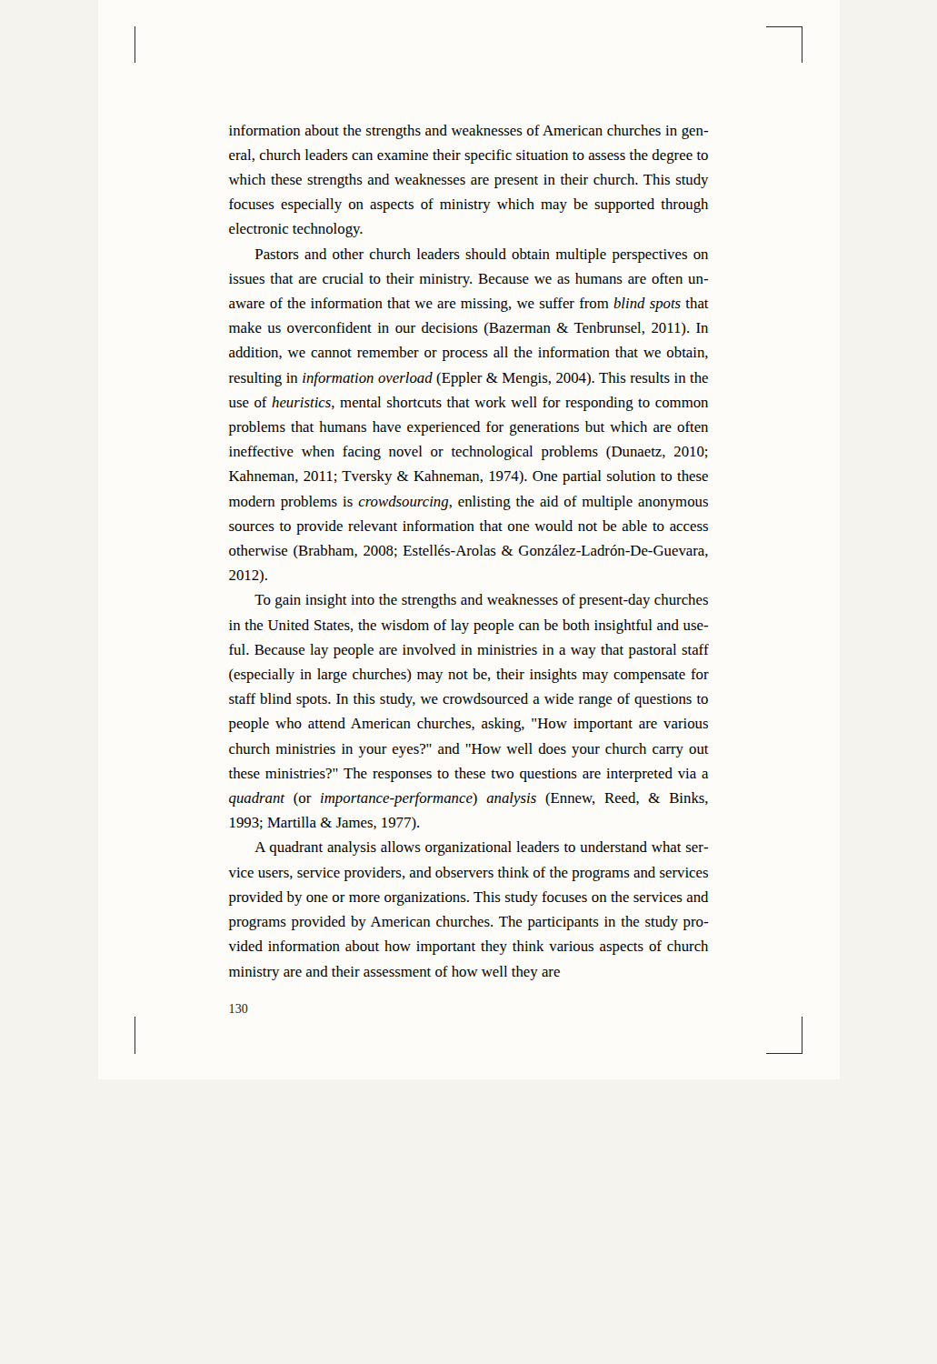information about the strengths and weaknesses of American churches in general, church leaders can examine their specific situation to assess the degree to which these strengths and weaknesses are present in their church. This study focuses especially on aspects of ministry which may be supported through electronic technology.
Pastors and other church leaders should obtain multiple perspectives on issues that are crucial to their ministry. Because we as humans are often unaware of the information that we are missing, we suffer from blind spots that make us overconfident in our decisions (Bazerman & Tenbrunsel, 2011). In addition, we cannot remember or process all the information that we obtain, resulting in information overload (Eppler & Mengis, 2004). This results in the use of heuristics, mental shortcuts that work well for responding to common problems that humans have experienced for generations but which are often ineffective when facing novel or technological problems (Dunaetz, 2010; Kahneman, 2011; Tversky & Kahneman, 1974). One partial solution to these modern problems is crowdsourcing, enlisting the aid of multiple anonymous sources to provide relevant information that one would not be able to access otherwise (Brabham, 2008; Estellés-Arolas & González-Ladrón-De-Guevara, 2012).
To gain insight into the strengths and weaknesses of present-day churches in the United States, the wisdom of lay people can be both insightful and useful. Because lay people are involved in ministries in a way that pastoral staff (especially in large churches) may not be, their insights may compensate for staff blind spots. In this study, we crowdsourced a wide range of questions to people who attend American churches, asking, "How important are various church ministries in your eyes?" and "How well does your church carry out these ministries?" The responses to these two questions are interpreted via a quadrant (or importance-performance) analysis (Ennew, Reed, & Binks, 1993; Martilla & James, 1977).
A quadrant analysis allows organizational leaders to understand what service users, service providers, and observers think of the programs and services provided by one or more organizations. This study focuses on the services and programs provided by American churches. The participants in the study provided information about how important they think various aspects of church ministry are and their assessment of how well they are
130